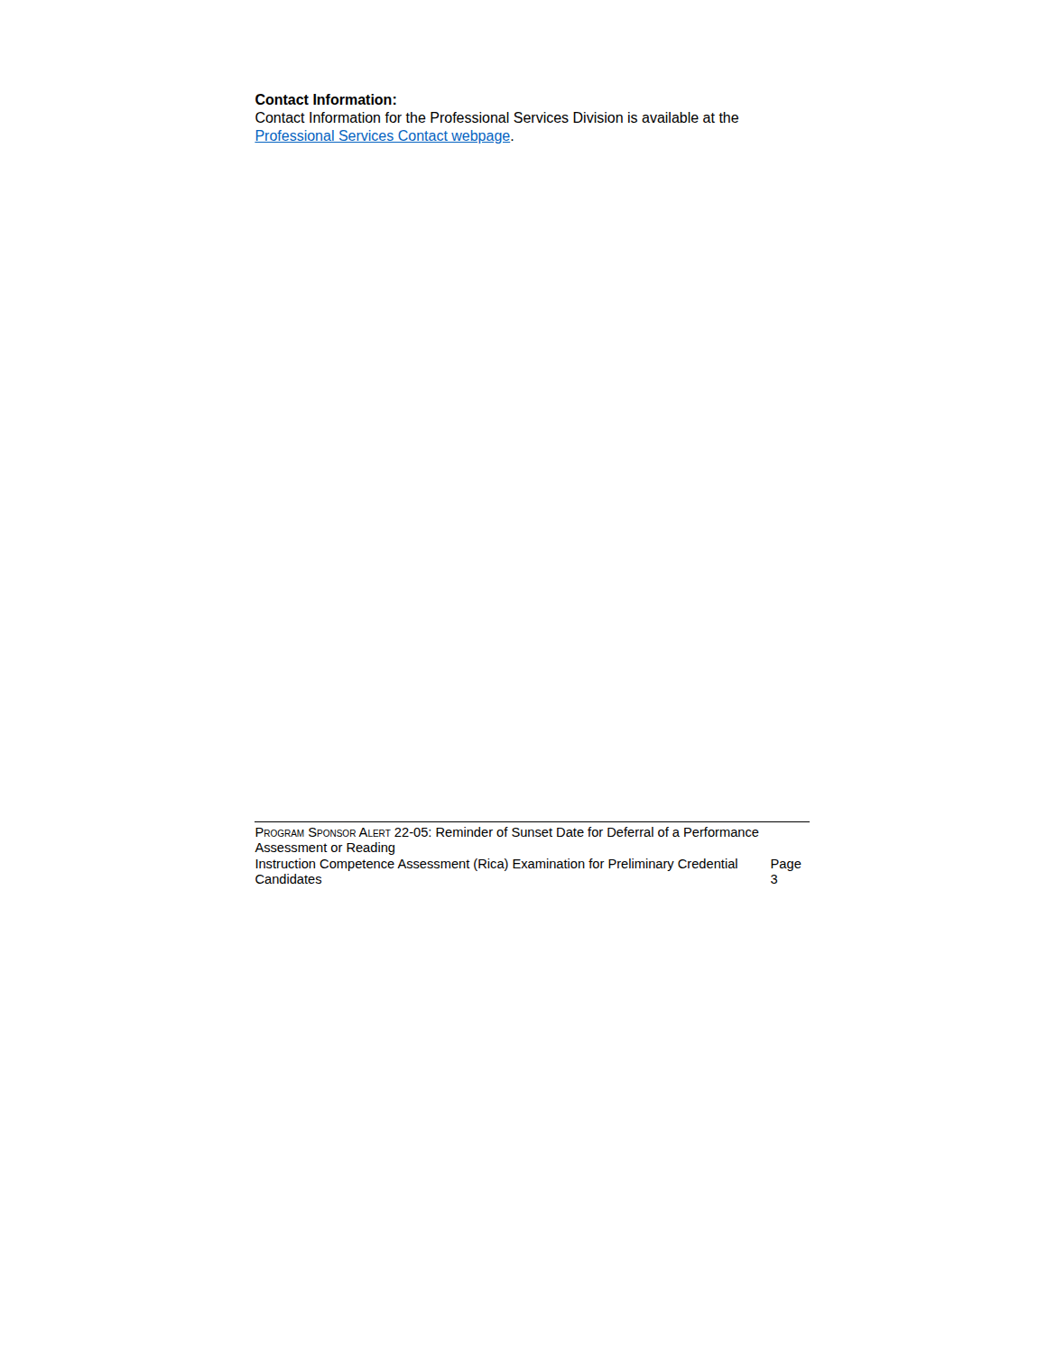Contact Information:
Contact Information for the Professional Services Division is available at the Professional Services Contact webpage.
Program Sponsor Alert 22-05: Reminder of Sunset Date for Deferral of a Performance Assessment or Reading Instruction Competence Assessment (Rica) Examination for Preliminary Credential Candidates Page 3